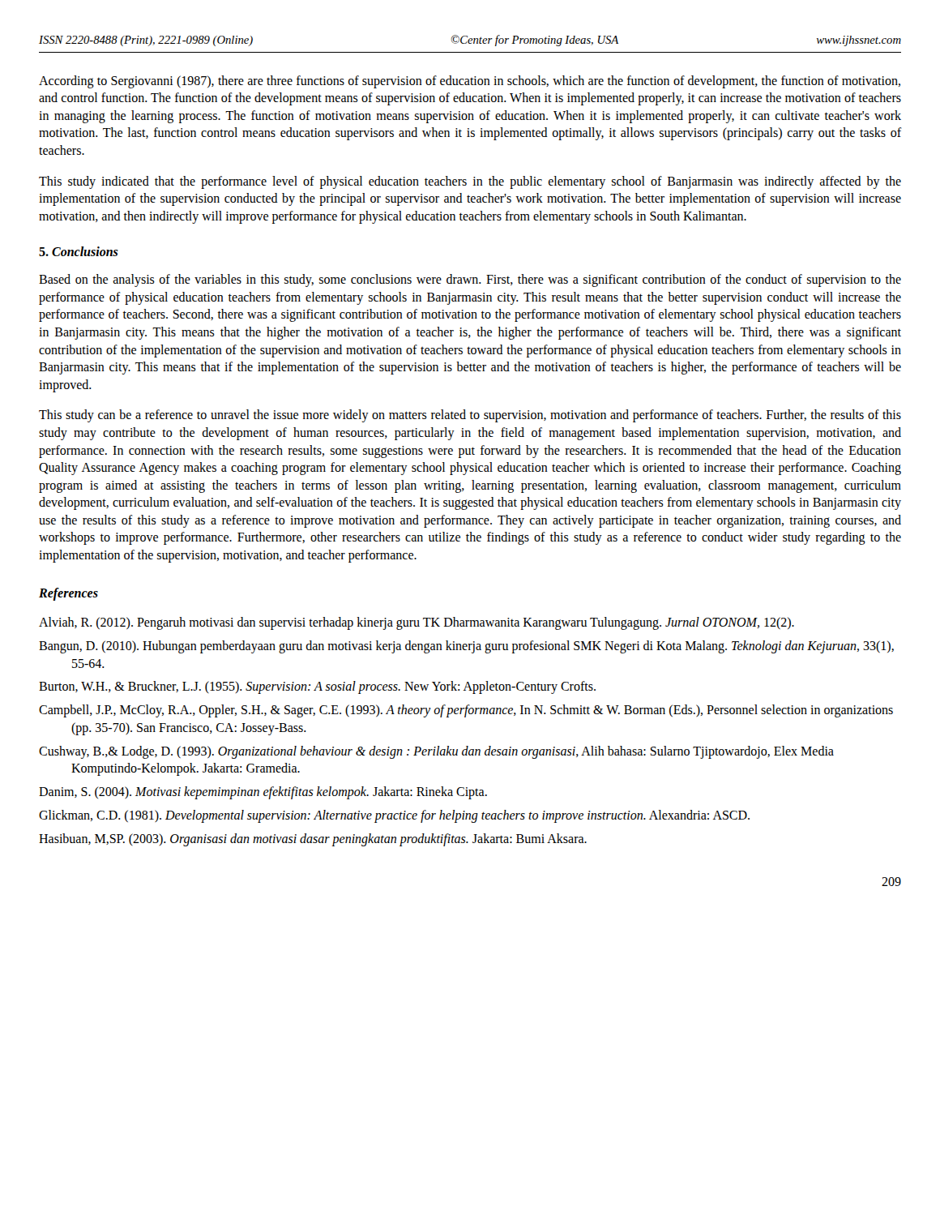ISSN 2220-8488 (Print), 2221-0989 (Online) ©Center for Promoting Ideas, USA www.ijhssnet.com
According to Sergiovanni (1987), there are three functions of supervision of education in schools, which are the function of development, the function of motivation, and control function. The function of the development means of supervision of education. When it is implemented properly, it can increase the motivation of teachers in managing the learning process. The function of motivation means supervision of education. When it is implemented properly, it can cultivate teacher's work motivation. The last, function control means education supervisors and when it is implemented optimally, it allows supervisors (principals) carry out the tasks of teachers.
This study indicated that the performance level of physical education teachers in the public elementary school of Banjarmasin was indirectly affected by the implementation of the supervision conducted by the principal or supervisor and teacher's work motivation. The better implementation of supervision will increase motivation, and then indirectly will improve performance for physical education teachers from elementary schools in South Kalimantan.
5. Conclusions
Based on the analysis of the variables in this study, some conclusions were drawn. First, there was a significant contribution of the conduct of supervision to the performance of physical education teachers from elementary schools in Banjarmasin city. This result means that the better supervision conduct will increase the performance of teachers. Second, there was a significant contribution of motivation to the performance motivation of elementary school physical education teachers in Banjarmasin city. This means that the higher the motivation of a teacher is, the higher the performance of teachers will be. Third, there was a significant contribution of the implementation of the supervision and motivation of teachers toward the performance of physical education teachers from elementary schools in Banjarmasin city. This means that if the implementation of the supervision is better and the motivation of teachers is higher, the performance of teachers will be improved.
This study can be a reference to unravel the issue more widely on matters related to supervision, motivation and performance of teachers. Further, the results of this study may contribute to the development of human resources, particularly in the field of management based implementation supervision, motivation, and performance. In connection with the research results, some suggestions were put forward by the researchers. It is recommended that the head of the Education Quality Assurance Agency makes a coaching program for elementary school physical education teacher which is oriented to increase their performance. Coaching program is aimed at assisting the teachers in terms of lesson plan writing, learning presentation, learning evaluation, classroom management, curriculum development, curriculum evaluation, and self-evaluation of the teachers. It is suggested that physical education teachers from elementary schools in Banjarmasin city use the results of this study as a reference to improve motivation and performance. They can actively participate in teacher organization, training courses, and workshops to improve performance. Furthermore, other researchers can utilize the findings of this study as a reference to conduct wider study regarding to the implementation of the supervision, motivation, and teacher performance.
References
Alviah, R. (2012). Pengaruh motivasi dan supervisi terhadap kinerja guru TK Dharmawanita Karangwaru Tulungagung. Jurnal OTONOM, 12(2).
Bangun, D. (2010). Hubungan pemberdayaan guru dan motivasi kerja dengan kinerja guru profesional SMK Negeri di Kota Malang. Teknologi dan Kejuruan, 33(1), 55-64.
Burton, W.H., & Bruckner, L.J. (1955). Supervision: A sosial process. New York: Appleton-Century Crofts.
Campbell, J.P., McCloy, R.A., Oppler, S.H., & Sager, C.E. (1993). A theory of performance, In N. Schmitt & W. Borman (Eds.), Personnel selection in organizations (pp. 35-70). San Francisco, CA: Jossey-Bass.
Cushway, B.,& Lodge, D. (1993). Organizational behaviour & design : Perilaku dan desain organisasi, Alih bahasa: Sularno Tjiptowardojo, Elex Media Komputindo-Kelompok. Jakarta: Gramedia.
Danim, S. (2004). Motivasi kepemimpinan efektifitas kelompok. Jakarta: Rineka Cipta.
Glickman, C.D. (1981). Developmental supervision: Alternative practice for helping teachers to improve instruction. Alexandria: ASCD.
Hasibuan, M,SP. (2003). Organisasi dan motivasi dasar peningkatan produktifitas. Jakarta: Bumi Aksara.
209